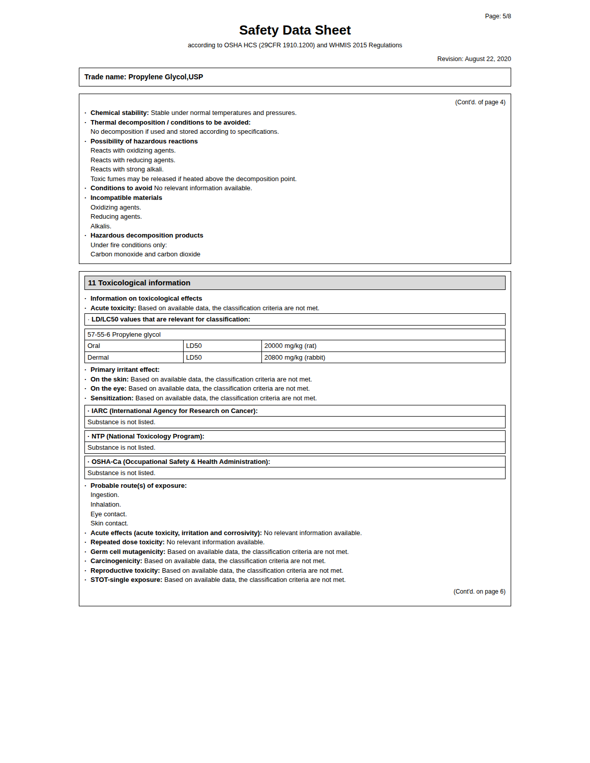Page: 5/8
Safety Data Sheet
according to OSHA HCS (29CFR 1910.1200) and WHMIS 2015 Regulations
Revision: August 22, 2020
Trade name: Propylene Glycol,USP
(Cont'd. of page 4)
Chemical stability: Stable under normal temperatures and pressures.
Thermal decomposition / conditions to be avoided:
No decomposition if used and stored according to specifications.
Possibility of hazardous reactions
Reacts with oxidizing agents.
Reacts with reducing agents.
Reacts with strong alkali.
Toxic fumes may be released if heated above the decomposition point.
Conditions to avoid No relevant information available.
Incompatible materials
Oxidizing agents.
Reducing agents.
Alkalis.
Hazardous decomposition products
Under fire conditions only:
Carbon monoxide and carbon dioxide
11 Toxicological information
Information on toxicological effects
Acute toxicity: Based on available data, the classification criteria are not met.
· LD/LC50 values that are relevant for classification:
| 57-55-6 Propylene glycol |
| Oral | LD50 | 20000 mg/kg (rat) |
| Dermal | LD50 | 20800 mg/kg (rabbit) |
Primary irritant effect:
On the skin: Based on available data, the classification criteria are not met.
On the eye: Based on available data, the classification criteria are not met.
Sensitization: Based on available data, the classification criteria are not met.
· IARC (International Agency for Research on Cancer):
Substance is not listed.
· NTP (National Toxicology Program):
Substance is not listed.
· OSHA-Ca (Occupational Safety & Health Administration):
Substance is not listed.
Probable route(s) of exposure:
Ingestion.
Inhalation.
Eye contact.
Skin contact.
Acute effects (acute toxicity, irritation and corrosivity): No relevant information available.
Repeated dose toxicity: No relevant information available.
Germ cell mutagenicity: Based on available data, the classification criteria are not met.
Carcinogenicity: Based on available data, the classification criteria are not met.
Reproductive toxicity: Based on available data, the classification criteria are not met.
STOT-single exposure: Based on available data, the classification criteria are not met.
(Cont'd. on page 6)